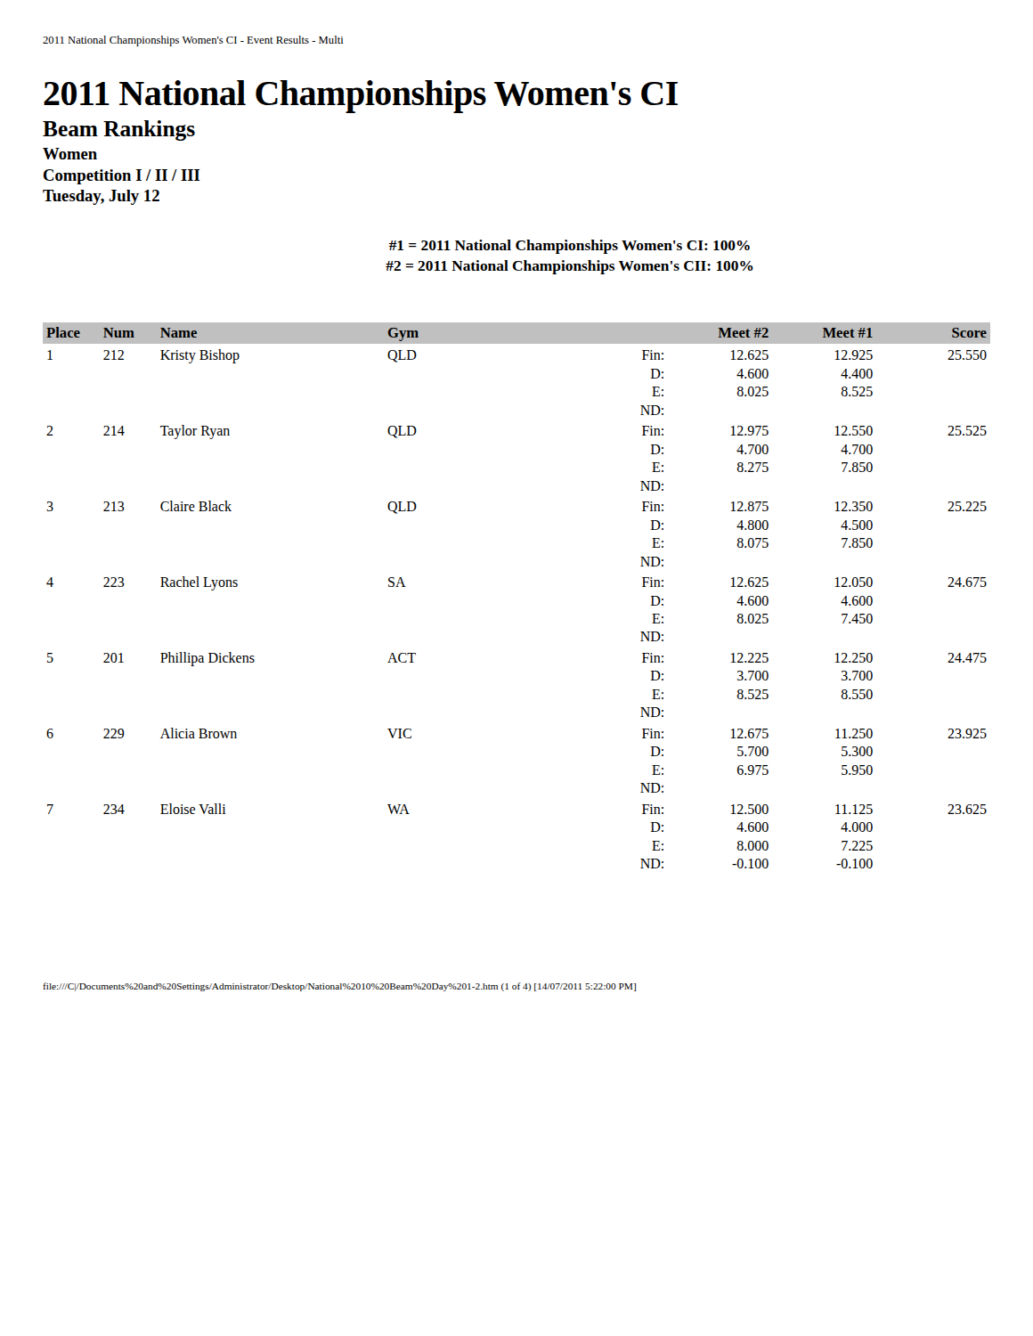2011 National Championships Women's CI - Event Results - Multi
2011 National Championships Women's CI
Beam Rankings
Women
Competition I / II / III
Tuesday, July 12
#1 = 2011 National Championships Women's CI: 100%
#2 = 2011 National Championships Women's CII: 100%
| Place | Num | Name | Gym | | Meet #2 | Meet #1 | Score |
| --- | --- | --- | --- | --- | --- | --- | --- |
| 1 | 212 | Kristy Bishop | QLD | Fin: D: E: ND: | 12.625 4.600 8.025 | 12.925 4.400 8.525 | 25.550 |
| 2 | 214 | Taylor Ryan | QLD | Fin: D: E: ND: | 12.975 4.700 8.275 | 12.550 4.700 7.850 | 25.525 |
| 3 | 213 | Claire Black | QLD | Fin: D: E: ND: | 12.875 4.800 8.075 | 12.350 4.500 7.850 | 25.225 |
| 4 | 223 | Rachel Lyons | SA | Fin: D: E: ND: | 12.625 4.600 8.025 | 12.050 4.600 7.450 | 24.675 |
| 5 | 201 | Phillipa Dickens | ACT | Fin: D: E: ND: | 12.225 3.700 8.525 | 12.250 3.700 8.550 | 24.475 |
| 6 | 229 | Alicia Brown | VIC | Fin: D: E: ND: | 12.675 5.700 6.975 | 11.250 5.300 5.950 | 23.925 |
| 7 | 234 | Eloise Valli | WA | Fin: D: E: ND: | 12.500 4.600 8.000 -0.100 | 11.125 4.000 7.225 -0.100 | 23.625 |
file:///C|/Documents%20and%20Settings/Administrator/Desktop/National%2010%20Beam%20Day%201-2.htm (1 of 4) [14/07/2011 5:22:00 PM]